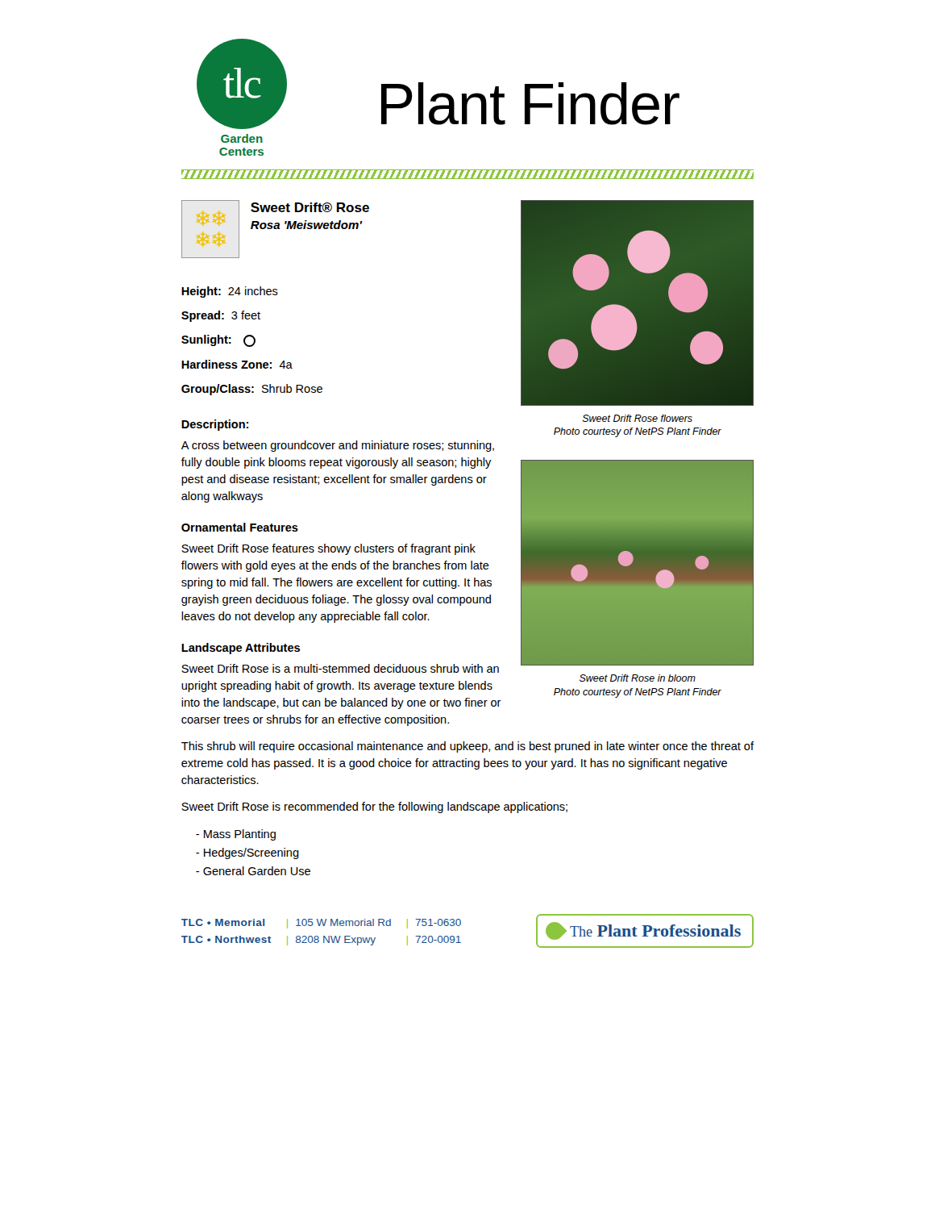tlc
Garden Centers
Plant Finder
❄❄
❄❄
Sweet Drift® Rose
Rosa 'Meiswetdom'
Height: 24 inches
Spread: 3 feet
Sunlight:
Hardiness Zone: 4a
Group/Class: Shrub Rose
Description:
A cross between groundcover and miniature roses; stunning, fully double pink blooms repeat vigorously all season; highly pest and disease resistant; excellent for smaller gardens or along walkways
Ornamental Features
Sweet Drift Rose features showy clusters of fragrant pink flowers with gold eyes at the ends of the branches from late spring to mid fall. The flowers are excellent for cutting. It has grayish green deciduous foliage. The glossy oval compound leaves do not develop any appreciable fall color.
Landscape Attributes
Sweet Drift Rose is a multi-stemmed deciduous shrub with an upright spreading habit of growth. Its average texture blends into the landscape, but can be balanced by one or two finer or coarser trees or shrubs for an effective composition.
Sweet Drift Rose flowers
Photo courtesy of NetPS Plant Finder
Sweet Drift Rose in bloom
Photo courtesy of NetPS Plant Finder
This shrub will require occasional maintenance and upkeep, and is best pruned in late winter once the threat of extreme cold has passed. It is a good choice for attracting bees to your yard. It has no significant negative characteristics.
Sweet Drift Rose is recommended for the following landscape applications;
Mass Planting
Hedges/Screening
General Garden Use
| TLC • Memorial | / | 105 W Memorial Rd | / | 751-0630 |
| TLC • Northwest | / | 8208 NW Expwy | / | 720-0091 |
The Plant Professionals